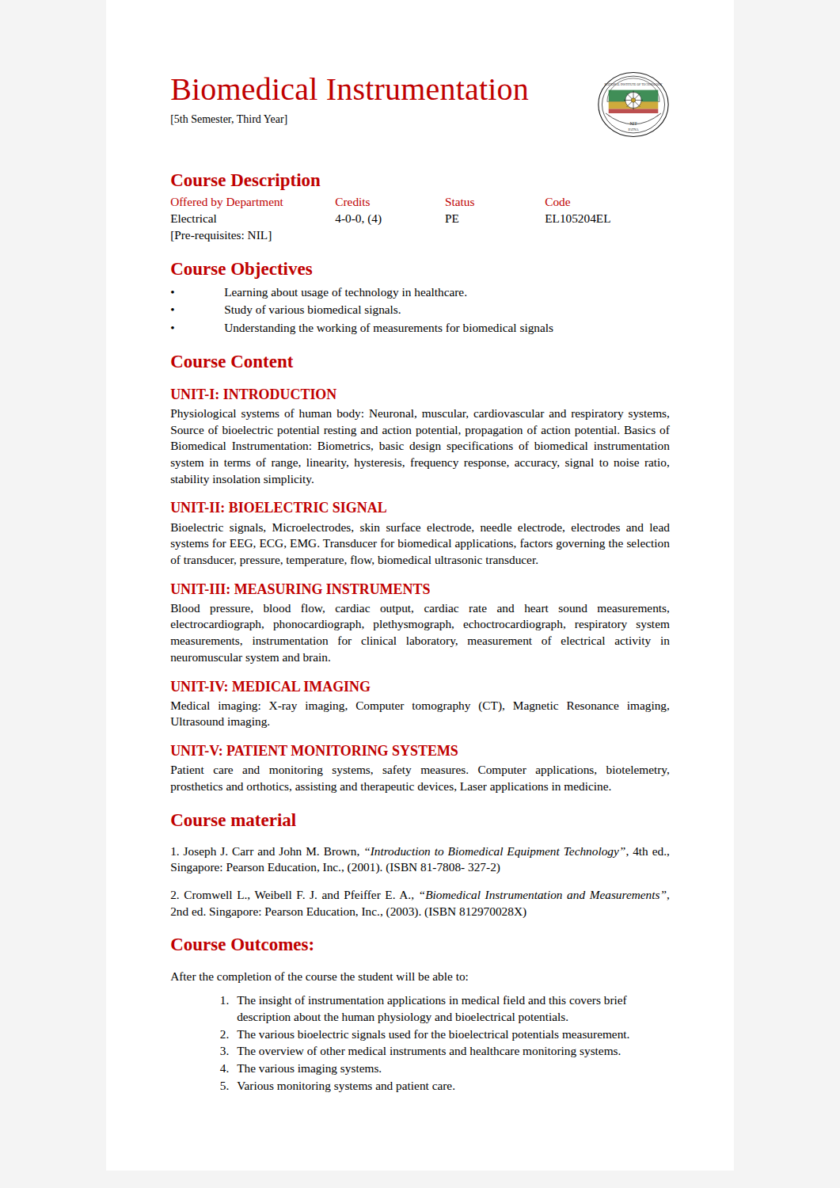Biomedical Instrumentation
[5th Semester, Third Year]
NIT PATNA NATIONAL INSTITUTE OF TECHNOLOGY
Course Description
| Offered by Department | Credits | Status | Code |
| Electrical | 4-0-0, (4) | PE | EL105204EL |
[Pre-requisites: NIL]
Course Objectives
Learning about usage of technology in healthcare.
Study of various biomedical signals.
Understanding the working of measurements for biomedical signals
Course Content
UNIT-I: INTRODUCTION
Physiological systems of human body: Neuronal, muscular, cardiovascular and respiratory systems, Source of bioelectric potential resting and action potential, propagation of action potential. Basics of Biomedical Instrumentation: Biometrics, basic design specifications of biomedical instrumentation system in terms of range, linearity, hysteresis, frequency response, accuracy, signal to noise ratio, stability insolation simplicity.
UNIT-II: BIOELECTRIC SIGNAL
Bioelectric signals, Microelectrodes, skin surface electrode, needle electrode, electrodes and lead systems for EEG, ECG, EMG. Transducer for biomedical applications, factors governing the selection of transducer, pressure, temperature, flow, biomedical ultrasonic transducer.
UNIT-III: MEASURING INSTRUMENTS
Blood pressure, blood flow, cardiac output, cardiac rate and heart sound measurements, electrocardiograph, phonocardiograph, plethysmograph, echoctrocardiograph, respiratory system measurements, instrumentation for clinical laboratory, measurement of electrical activity in neuromuscular system and brain.
UNIT-IV: MEDICAL IMAGING
Medical imaging: X-ray imaging, Computer tomography (CT), Magnetic Resonance imaging, Ultrasound imaging.
UNIT-V: PATIENT MONITORING SYSTEMS
Patient care and monitoring systems, safety measures. Computer applications, biotelemetry, prosthetics and orthotics, assisting and therapeutic devices, Laser applications in medicine.
Course material
1. Joseph J. Carr and John M. Brown, “Introduction to Biomedical Equipment Technology”, 4th ed., Singapore: Pearson Education, Inc., (2001). (ISBN 81-7808- 327-2)
2. Cromwell L., Weibell F. J. and Pfeiffer E. A., “Biomedical Instrumentation and Measurements”, 2nd ed. Singapore: Pearson Education, Inc., (2003). (ISBN 812970028X)
Course Outcomes:
After the completion of the course the student will be able to:
The insight of instrumentation applications in medical field and this covers brief description about the human physiology and bioelectrical potentials.
The various bioelectric signals used for the bioelectrical potentials measurement.
The overview of other medical instruments and healthcare monitoring systems.
The various imaging systems.
Various monitoring systems and patient care.